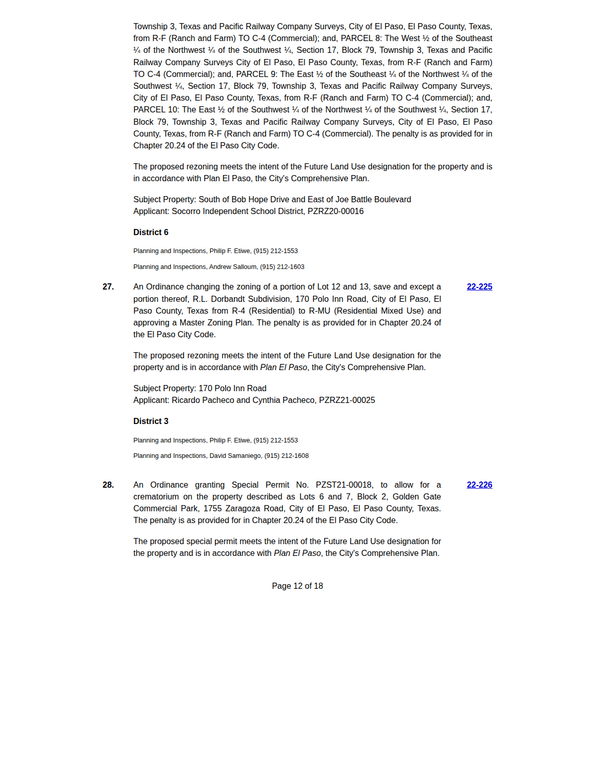Township 3, Texas and Pacific Railway Company Surveys, City of El Paso, El Paso County, Texas, from R-F (Ranch and Farm) TO C-4 (Commercial); and, PARCEL 8: The West ½ of the Southeast ¼ of the Northwest ¼ of the Southwest ¼, Section 17, Block 79, Township 3, Texas and Pacific Railway Company Surveys City of El Paso, El Paso County, Texas, from R-F (Ranch and Farm) TO C-4 (Commercial); and, PARCEL 9: The East ½ of the Southeast ¼ of the Northwest ¼ of the Southwest ¼, Section 17, Block 79, Township 3, Texas and Pacific Railway Company Surveys, City of El Paso, El Paso County, Texas, from R-F (Ranch and Farm) TO C-4 (Commercial); and, PARCEL 10: The East ½ of the Southwest ¼ of the Northwest ¼ of the Southwest ¼, Section 17, Block 79, Township 3, Texas and Pacific Railway Company Surveys, City of El Paso, El Paso County, Texas, from R-F (Ranch and Farm) TO C-4 (Commercial). The penalty is as provided for in Chapter 20.24 of the El Paso City Code.
The proposed rezoning meets the intent of the Future Land Use designation for the property and is in accordance with Plan El Paso, the City's Comprehensive Plan.
Subject Property: South of Bob Hope Drive and East of Joe Battle Boulevard
Applicant: Socorro Independent School District, PZRZ20-00016
District 6
Planning and Inspections, Philip F. Etiwe, (915) 212-1553
Planning and Inspections, Andrew Salloum, (915) 212-1603
27.
An Ordinance changing the zoning of a portion of Lot 12 and 13, save and except a portion thereof, R.L. Dorbandt Subdivision, 170 Polo Inn Road, City of El Paso, El Paso County, Texas from R-4 (Residential) to R-MU (Residential Mixed Use) and approving a Master Zoning Plan. The penalty is as provided for in Chapter 20.24 of the El Paso City Code.
The proposed rezoning meets the intent of the Future Land Use designation for the property and is in accordance with Plan El Paso, the City's Comprehensive Plan.
Subject Property: 170 Polo Inn Road
Applicant: Ricardo Pacheco and Cynthia Pacheco, PZRZ21-00025
District 3
Planning and Inspections, Philip F. Etiwe, (915) 212-1553
Planning and Inspections, David Samaniego, (915) 212-1608
22-225
28.
An Ordinance granting Special Permit No. PZST21-00018, to allow for a crematorium on the property described as Lots 6 and 7, Block 2, Golden Gate Commercial Park, 1755 Zaragoza Road, City of El Paso, El Paso County, Texas. The penalty is as provided for in Chapter 20.24 of the El Paso City Code.
The proposed special permit meets the intent of the Future Land Use designation for the property and is in accordance with Plan El Paso, the City's Comprehensive Plan.
22-226
Page 12 of 18